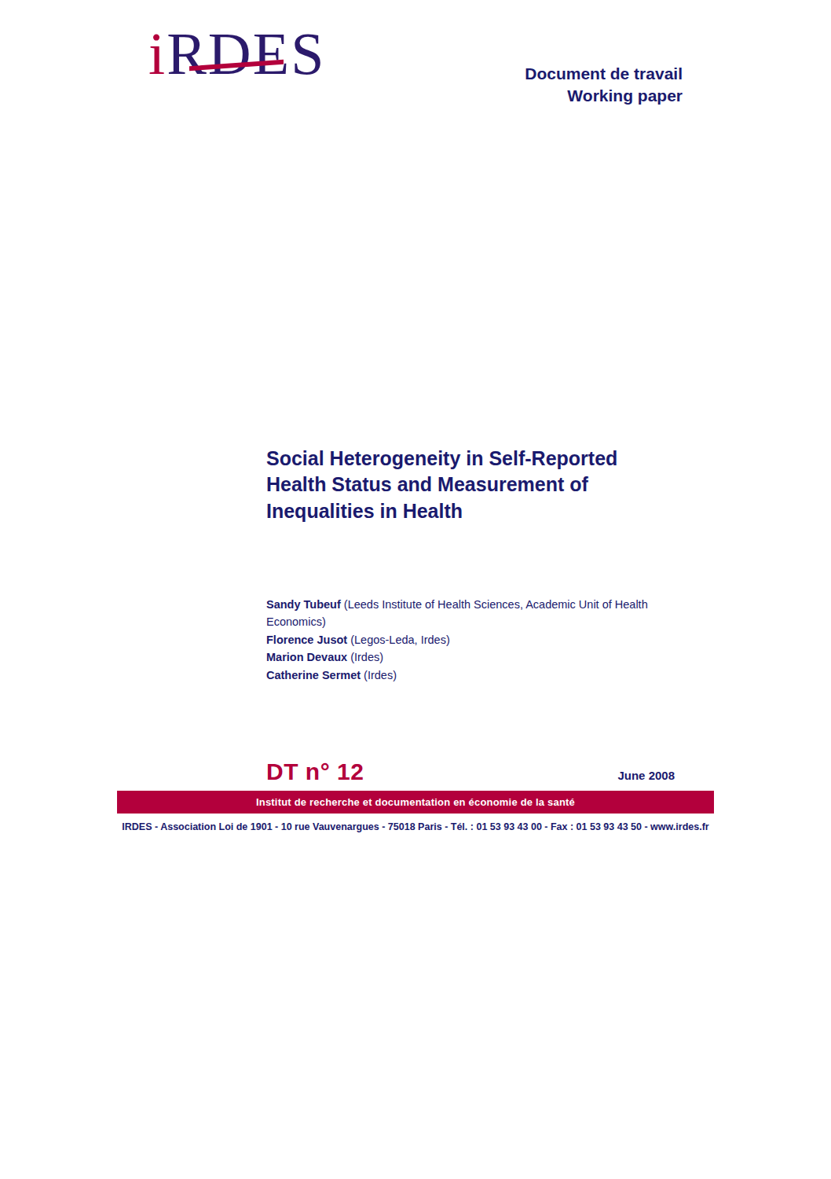i RDES
Document de travail
Working paper
Social Heterogeneity in Self-Reported Health Status and Measurement of Inequalities in Health
Sandy Tubeuf (Leeds Institute of Health Sciences, Academic Unit of Health Economics)
Florence Jusot (Legos-Leda, Irdes)
Marion Devaux (Irdes)
Catherine Sermet (Irdes)
DT n° 12 June 2008
Institut de recherche et documentation en économie de la santé
IRDES - Association Loi de 1901 - 10 rue Vauvenargues - 75018 Paris - Tél. : 01 53 93 43 00 - Fax : 01 53 93 43 50 - www.irdes.fr